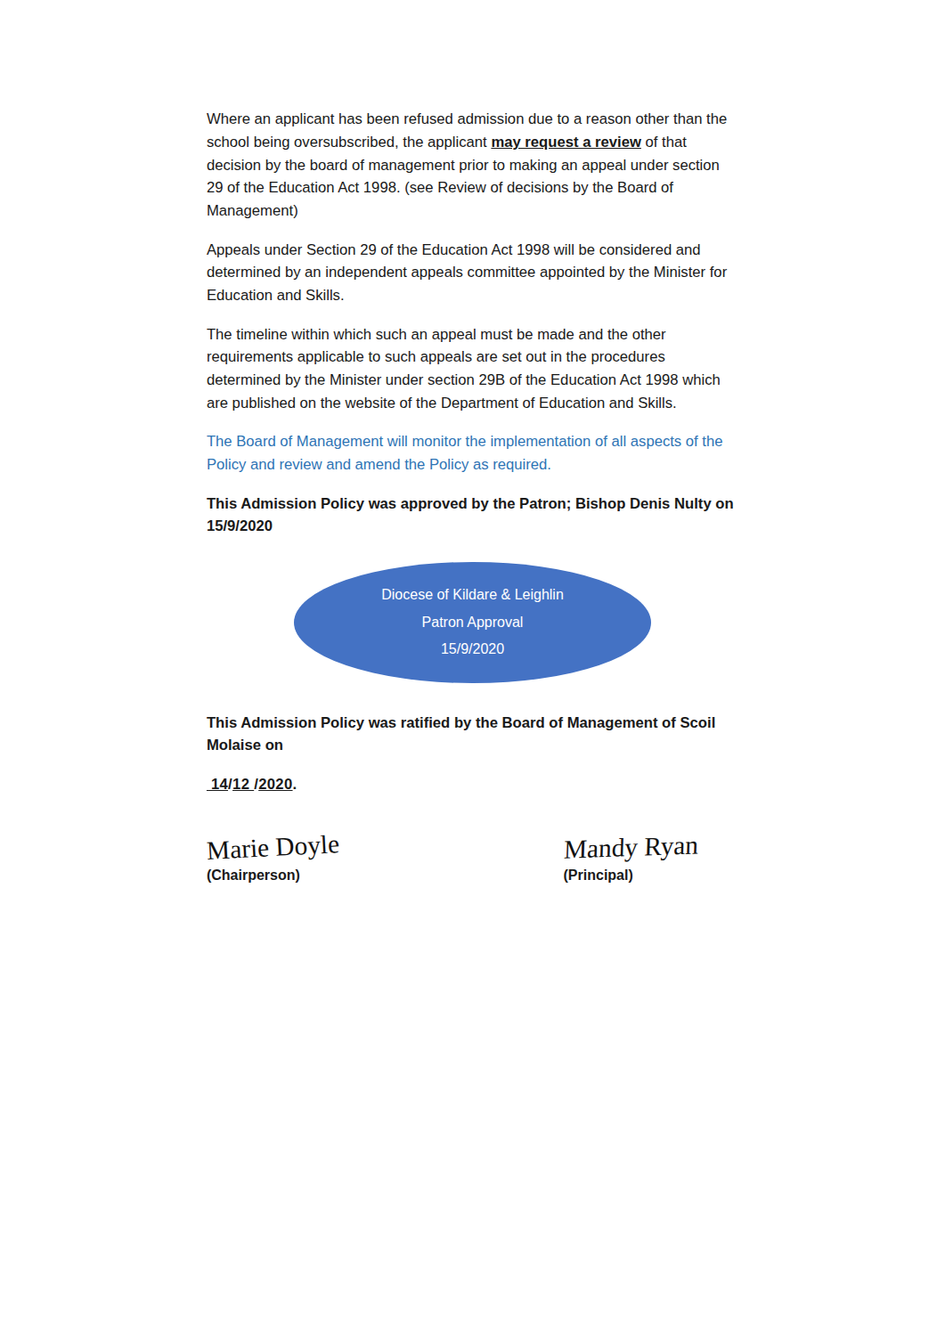Where an applicant has been refused admission due to a reason other than the school being oversubscribed, the applicant may request a review of that decision by the board of management prior to making an appeal under section 29 of the Education Act 1998. (see Review of decisions by the Board of Management)
Appeals under Section 29 of the Education Act 1998 will be considered and determined by an independent appeals committee appointed by the Minister for Education and Skills.
The timeline within which such an appeal must be made and the other requirements applicable to such appeals are set out in the procedures determined by the Minister under section 29B of the Education Act 1998 which are published on the website of the Department of Education and Skills.
The Board of Management will monitor the implementation of all aspects of the Policy and review and amend the Policy as required.
This Admission Policy was approved by the Patron; Bishop Denis Nulty on 15/9/2020
Diocese of Kildare & Leighlin
Patron Approval
15/9/2020
This Admission Policy was ratified by the Board of Management of Scoil Molaise on
14/12 /2020.
Marie Doyle (Chairperson)
Mandy Ryan (Principal)